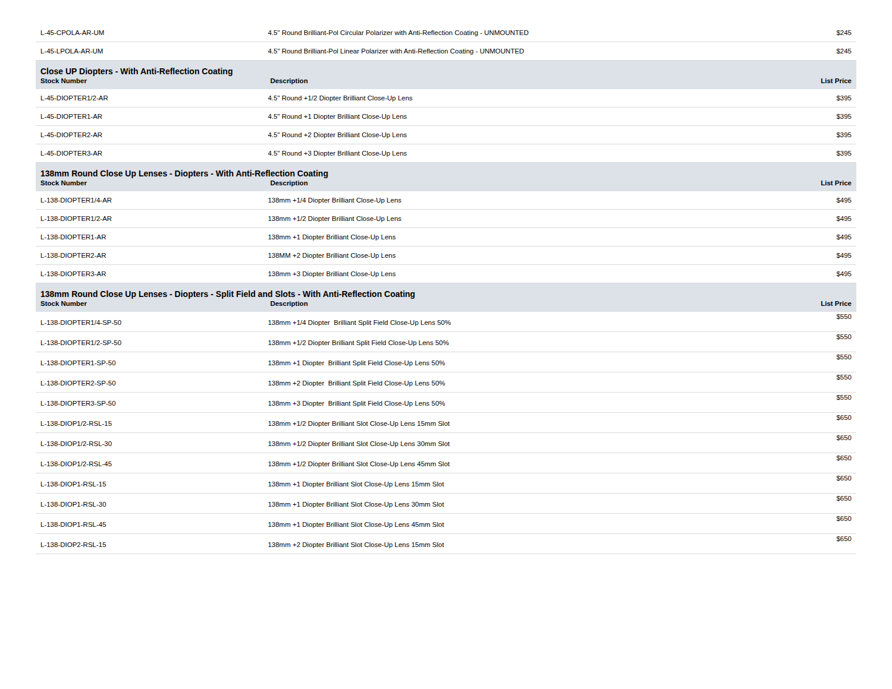| L-45-CPOLA-AR-UM | 4.5" Round Brilliant-Pol Circular Polarizer with Anti-Reflection Coating - UNMOUNTED | $245 |
| L-45-LPOLA-AR-UM | 4.5" Round Brilliant-Pol Linear Polarizer with Anti-Reflection Coating - UNMOUNTED | $245 |
| Close UP Diopters - With Anti-Reflection Coating |
| Stock Number | Description | List Price |
| L-45-DIOPTER1/2-AR | 4.5" Round +1/2 Diopter Brilliant Close-Up Lens | $395 |
| L-45-DIOPTER1-AR | 4.5" Round +1 Diopter Brilliant Close-Up Lens | $395 |
| L-45-DIOPTER2-AR | 4.5" Round +2 Diopter Brilliant Close-Up Lens | $395 |
| L-45-DIOPTER3-AR | 4.5" Round +3 Diopter Brilliant Close-Up Lens | $395 |
| 138mm Round Close Up Lenses - Diopters - With Anti-Reflection Coating |
| Stock Number | Description | List Price |
| L-138-DIOPTER1/4-AR | 138mm +1/4 Diopter Brilliant Close-Up Lens | $495 |
| L-138-DIOPTER1/2-AR | 138mm +1/2 Diopter Brilliant Close-Up Lens | $495 |
| L-138-DIOPTER1-AR | 138mm +1 Diopter Brilliant Close-Up Lens | $495 |
| L-138-DIOPTER2-AR | 138MM +2 Diopter Brilliant Close-Up Lens | $495 |
| L-138-DIOPTER3-AR | 138mm +3 Diopter Brilliant Close-Up Lens | $495 |
| 138mm Round Close Up Lenses - Diopters - Split Field and Slots - With Anti-Reflection Coating |
| Stock Number | Description | List Price |
| L-138-DIOPTER1/4-SP-50 | 138mm +1/4 Diopter Brilliant Split Field Close-Up Lens 50% | $550 |
| L-138-DIOPTER1/2-SP-50 | 138mm +1/2 Diopter Brilliant Split Field Close-Up Lens 50% | $550 |
| L-138-DIOPTER1-SP-50 | 138mm +1 Diopter Brilliant Split Field Close-Up Lens 50% | $550 |
| L-138-DIOPTER2-SP-50 | 138mm +2 Diopter Brilliant Split Field Close-Up Lens 50% | $550 |
| L-138-DIOPTER3-SP-50 | 138mm +3 Diopter Brilliant Split Field Close-Up Lens 50% | $550 |
| L-138-DIOP1/2-RSL-15 | 138mm +1/2 Diopter Brilliant Slot Close-Up Lens 15mm Slot | $650 |
| L-138-DIOP1/2-RSL-30 | 138mm +1/2 Diopter Brilliant Slot Close-Up Lens 30mm Slot | $650 |
| L-138-DIOP1/2-RSL-45 | 138mm +1/2 Diopter Brilliant Slot Close-Up Lens 45mm Slot | $650 |
| L-138-DIOP1-RSL-15 | 138mm +1 Diopter Brilliant Slot Close-Up Lens 15mm Slot | $650 |
| L-138-DIOP1-RSL-30 | 138mm +1 Diopter Brilliant Slot Close-Up Lens 30mm Slot | $650 |
| L-138-DIOP1-RSL-45 | 138mm +1 Diopter Brilliant Slot Close-Up Lens 45mm Slot | $650 |
| L-138-DIOP2-RSL-15 | 138mm +2 Diopter Brilliant Slot Close-Up Lens 15mm Slot | $650 |